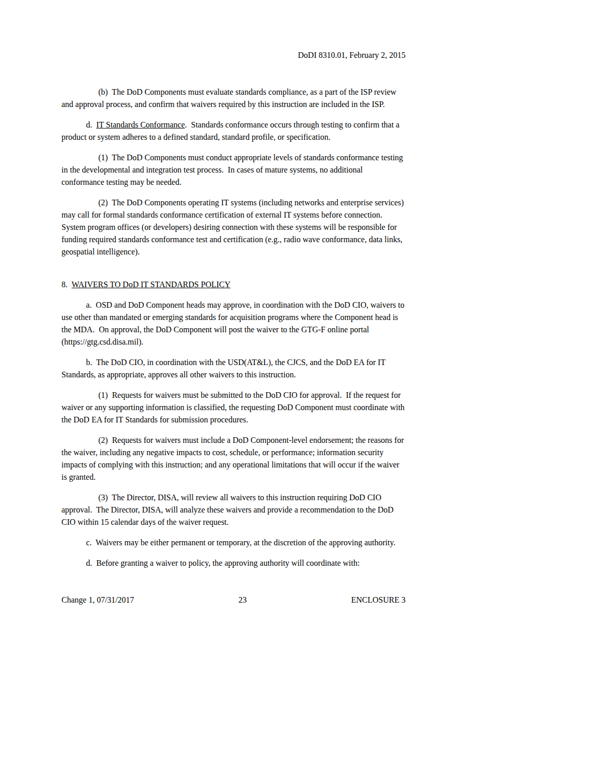DoDI 8310.01, February 2, 2015
(b) The DoD Components must evaluate standards compliance, as a part of the ISP review and approval process, and confirm that waivers required by this instruction are included in the ISP.
d. IT Standards Conformance. Standards conformance occurs through testing to confirm that a product or system adheres to a defined standard, standard profile, or specification.
(1) The DoD Components must conduct appropriate levels of standards conformance testing in the developmental and integration test process. In cases of mature systems, no additional conformance testing may be needed.
(2) The DoD Components operating IT systems (including networks and enterprise services) may call for formal standards conformance certification of external IT systems before connection. System program offices (or developers) desiring connection with these systems will be responsible for funding required standards conformance test and certification (e.g., radio wave conformance, data links, geospatial intelligence).
8. WAIVERS TO DoD IT STANDARDS POLICY
a. OSD and DoD Component heads may approve, in coordination with the DoD CIO, waivers to use other than mandated or emerging standards for acquisition programs where the Component head is the MDA. On approval, the DoD Component will post the waiver to the GTG-F online portal (https://gtg.csd.disa.mil).
b. The DoD CIO, in coordination with the USD(AT&L), the CJCS, and the DoD EA for IT Standards, as appropriate, approves all other waivers to this instruction.
(1) Requests for waivers must be submitted to the DoD CIO for approval. If the request for waiver or any supporting information is classified, the requesting DoD Component must coordinate with the DoD EA for IT Standards for submission procedures.
(2) Requests for waivers must include a DoD Component-level endorsement; the reasons for the waiver, including any negative impacts to cost, schedule, or performance; information security impacts of complying with this instruction; and any operational limitations that will occur if the waiver is granted.
(3) The Director, DISA, will review all waivers to this instruction requiring DoD CIO approval. The Director, DISA, will analyze these waivers and provide a recommendation to the DoD CIO within 15 calendar days of the waiver request.
c. Waivers may be either permanent or temporary, at the discretion of the approving authority.
d. Before granting a waiver to policy, the approving authority will coordinate with:
Change 1, 07/31/2017 23 ENCLOSURE 3